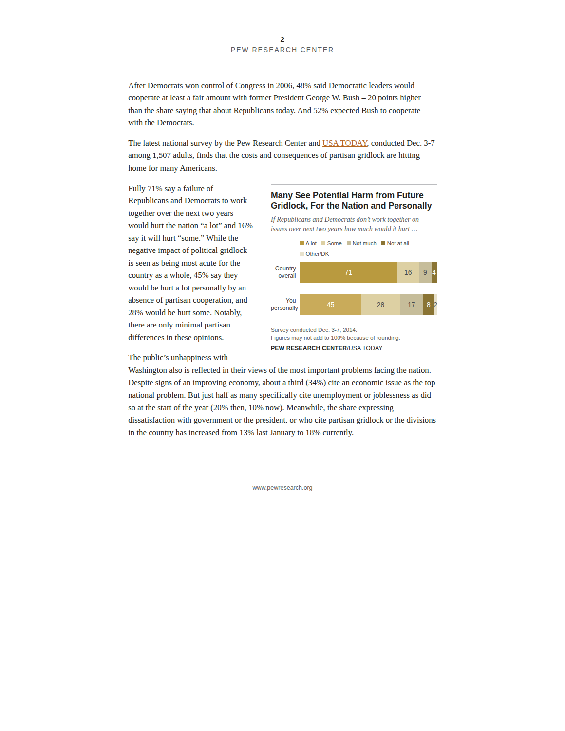2
PEW RESEARCH CENTER
After Democrats won control of Congress in 2006, 48% said Democratic leaders would cooperate at least a fair amount with former President George W. Bush – 20 points higher than the share saying that about Republicans today. And 52% expected Bush to cooperate with the Democrats.
The latest national survey by the Pew Research Center and USA TODAY, conducted Dec. 3-7 among 1,507 adults, finds that the costs and consequences of partisan gridlock are hitting home for many Americans.
Many See Potential Harm from Future Gridlock, For the Nation and Personally
If Republicans and Democrats don’t work together on issues over next two years how much would it hurt …
A lot Some Not much Not at all Other/DK
Country
overall
71
16
9
4
You
personally
45
28
17
8
2
Survey conducted Dec. 3-7, 2014.
Figures may not add to 100% because of rounding.
PEW RESEARCH CENTER/USA TODAY
Fully 71% say a failure of Republicans and Democrats to work together over the next two years would hurt the nation “a lot” and 16% say it will hurt “some.” While the negative impact of political gridlock is seen as being most acute for the country as a whole, 45% say they would be hurt a lot personally by an absence of partisan cooperation, and 28% would be hurt some. Notably, there are only minimal partisan differences in these opinions.
The public’s unhappiness with Washington also is reflected in their views of the most important problems facing the nation. Despite signs of an improving economy, about a third (34%) cite an economic issue as the top national problem. But just half as many specifically cite unemployment or joblessness as did so at the start of the year (20% then, 10% now). Meanwhile, the share expressing dissatisfaction with government or the president, or who cite partisan gridlock or the divisions in the country has increased from 13% last January to 18% currently.
www.pewresearch.org